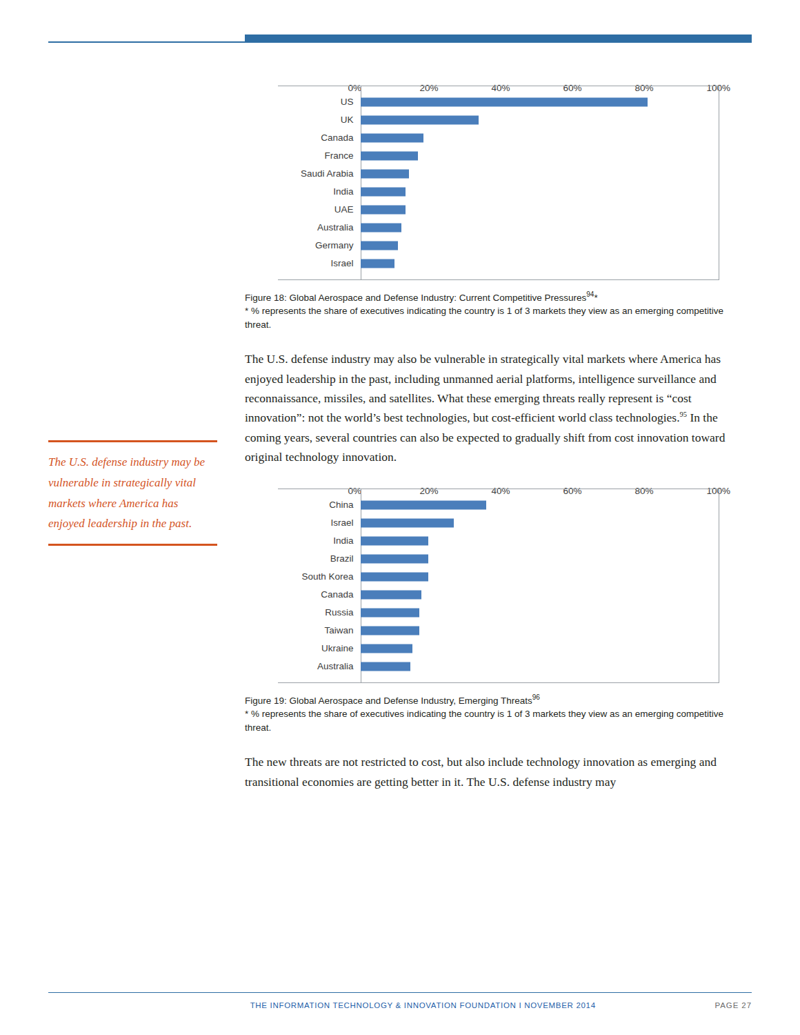The U.S. defense industry may be vulnerable in strategically vital markets where America has enjoyed leadership in the past.
0% 20% 40% 60% 80% 100%
US
UK
Canada
France
Saudi Arabia
India
UAE
Australia
Germany
Israel
Figure 18: Global Aerospace and Defense Industry: Current Competitive Pressures94*
* % represents the share of executives indicating the country is 1 of 3 markets they view as an emerging competitive threat.
The U.S. defense industry may also be vulnerable in strategically vital markets where America has enjoyed leadership in the past, including unmanned aerial platforms, intelligence surveillance and reconnaissance, missiles, and satellites. What these emerging threats really represent is “cost innovation”: not the world’s best technologies, but cost-efficient world class technologies.95 In the coming years, several countries can also be expected to gradually shift from cost innovation toward original technology innovation.
0% 20% 40% 60% 80% 100%
China
Israel
India
Brazil
South Korea
Canada
Russia
Taiwan
Ukraine
Australia
Figure 19: Global Aerospace and Defense Industry, Emerging Threats96
* % represents the share of executives indicating the country is 1 of 3 markets they view as an emerging competitive threat.
The new threats are not restricted to cost, but also include technology innovation as emerging and transitional economies are getting better in it. The U.S. defense industry may
THE INFORMATION TECHNOLOGY & INNOVATION FOUNDATION I NOVEMBER 2014
PAGE 27